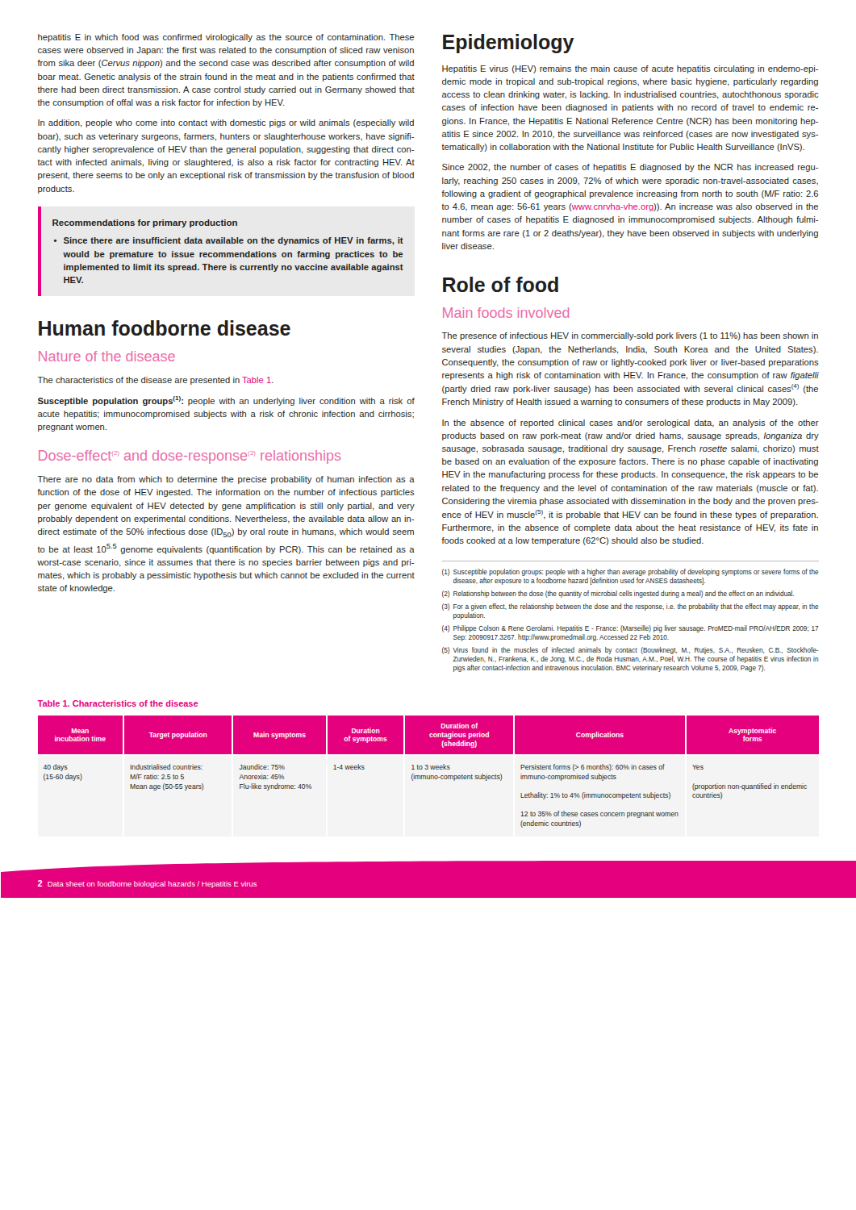hepatitis E in which food was confirmed virologically as the source of contamination. These cases were observed in Japan: the first was related to the consumption of sliced raw venison from sika deer (Cervus nippon) and the second case was described after consumption of wild boar meat. Genetic analysis of the strain found in the meat and in the patients confirmed that there had been direct transmission. A case control study carried out in Germany showed that the consumption of offal was a risk factor for infection by HEV.
In addition, people who come into contact with domestic pigs or wild animals (especially wild boar), such as veterinary surgeons, farmers, hunters or slaughterhouse workers, have significantly higher seroprevalence of HEV than the general population, suggesting that direct contact with infected animals, living or slaughtered, is also a risk factor for contracting HEV. At present, there seems to be only an exceptional risk of transmission by the transfusion of blood products.
Recommendations for primary production
Since there are insufficient data available on the dynamics of HEV in farms, it would be premature to issue recommendations on farming practices to be implemented to limit its spread. There is currently no vaccine available against HEV.
Human foodborne disease
Nature of the disease
The characteristics of the disease are presented in Table 1.
Susceptible population groups(1): people with an underlying liver condition with a risk of acute hepatitis; immunocompromised subjects with a risk of chronic infection and cirrhosis; pregnant women.
Dose-effect(2) and dose-response(3) relationships
There are no data from which to determine the precise probability of human infection as a function of the dose of HEV ingested. The information on the number of infectious particles per genome equivalent of HEV detected by gene amplification is still only partial, and very probably dependent on experimental conditions. Nevertheless, the available data allow an indirect estimate of the 50% infectious dose (ID50) by oral route in humans, which would seem to be at least 105.5 genome equivalents (quantification by PCR). This can be retained as a worst-case scenario, since it assumes that there is no species barrier between pigs and primates, which is probably a pessimistic hypothesis but which cannot be excluded in the current state of knowledge.
Epidemiology
Hepatitis E virus (HEV) remains the main cause of acute hepatitis circulating in endemo-epidemic mode in tropical and sub-tropical regions, where basic hygiene, particularly regarding access to clean drinking water, is lacking. In industrialised countries, autochthonous sporadic cases of infection have been diagnosed in patients with no record of travel to endemic regions. In France, the Hepatitis E National Reference Centre (NCR) has been monitoring hepatitis E since 2002. In 2010, the surveillance was reinforced (cases are now investigated systematically) in collaboration with the National Institute for Public Health Surveillance (InVS).
Since 2002, the number of cases of hepatitis E diagnosed by the NCR has increased regularly, reaching 250 cases in 2009, 72% of which were sporadic non-travel-associated cases, following a gradient of geographical prevalence increasing from north to south (M/F ratio: 2.6 to 4.6, mean age: 56-61 years (www.cnrvha-vhe.org)). An increase was also observed in the number of cases of hepatitis E diagnosed in immunocompromised subjects. Although fulminant forms are rare (1 or 2 deaths/year), they have been observed in subjects with underlying liver disease.
Role of food
Main foods involved
The presence of infectious HEV in commercially-sold pork livers (1 to 11%) has been shown in several studies (Japan, the Netherlands, India, South Korea and the United States). Consequently, the consumption of raw or lightly-cooked pork liver or liver-based preparations represents a high risk of contamination with HEV. In France, the consumption of raw figatelli (partly dried raw pork-liver sausage) has been associated with several clinical cases(4) (the French Ministry of Health issued a warning to consumers of these products in May 2009).
In the absence of reported clinical cases and/or serological data, an analysis of the other products based on raw pork-meat (raw and/or dried hams, sausage spreads, longaniza dry sausage, sobrasada sausage, traditional dry sausage, French rosette salami, chorizo) must be based on an evaluation of the exposure factors. There is no phase capable of inactivating HEV in the manufacturing process for these products. In consequence, the risk appears to be related to the frequency and the level of contamination of the raw materials (muscle or fat). Considering the viremia phase associated with dissemination in the body and the proven presence of HEV in muscle(5), it is probable that HEV can be found in these types of preparation. Furthermore, in the absence of complete data about the heat resistance of HEV, its fate in foods cooked at a low temperature (62°C) should also be studied.
(1) Susceptible population groups: people with a higher than average probability of developing symptoms or severe forms of the disease, after exposure to a foodborne hazard [definition used for ANSES datasheets].
(2) Relationship between the dose (the quantity of microbial cells ingested during a meal) and the effect on an individual.
(3) For a given effect, the relationship between the dose and the response, i.e. the probability that the effect may appear, in the population.
(4) Philippe Colson & Rene Gerolami. Hepatitis E - France: (Marseille) pig liver sausage. ProMED-mail PRO/AH/EDR 2009; 17 Sep: 20090917.3267. http://www.promedmail.org. Accessed 22 Feb 2010.
(5) Virus found in the muscles of infected animals by contact (Bouwknegt, M., Rutjes, S.A., Reusken, C.B., Stockhofe-Zurwieden, N., Frankena, K., de Jong, M.C., de Roda Husman, A.M., Poel, W.H. The course of hepatitis E virus infection in pigs after contact-infection and intravenous inoculation. BMC veterinary research Volume 5, 2009, Page 7).
Table 1. Characteristics of the disease
| Mean incubation time | Target population | Main symptoms | Duration of symptoms | Duration of contagious period (shedding) | Complications | Asymptomatic forms |
| --- | --- | --- | --- | --- | --- | --- |
| 40 days (15-60 days) | Industrialised countries: M/F ratio: 2.5 to 5 Mean age (50-55 years) | Jaundice: 75% Anorexia: 45% Flu-like syndrome: 40% | 1-4 weeks | 1 to 3 weeks (immuno-competent subjects) | Persistent forms (> 6 months): 60% in cases of immuno-compromised subjects Lethality: 1% to 4% (immunocompetent subjects) 12 to 35% of these cases concern pregnant women (endemic countries) | Yes (proportion non-quantified in endemic countries) |
2 Data sheet on foodborne biological hazards / Hepatitis E virus